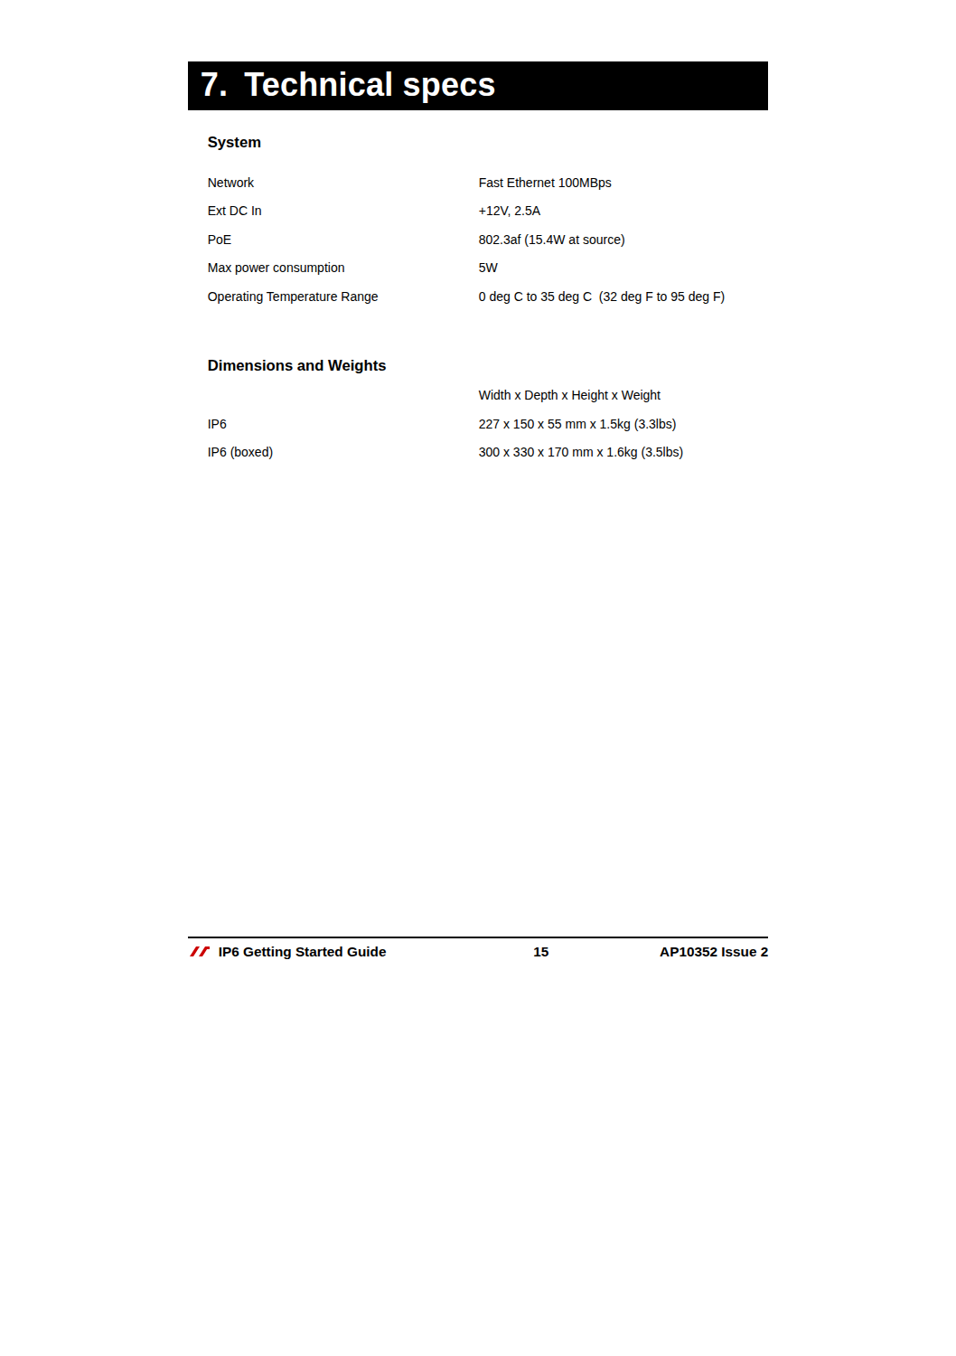7. Technical specs
System
| Network | Fast Ethernet 100MBps |
| Ext DC In | +12V, 2.5A |
| PoE | 802.3af (15.4W at source) |
| Max power consumption | 5W |
| Operating Temperature Range | 0 deg C to 35 deg C (32 deg F to 95 deg F) |
Dimensions and Weights
| | Width x Depth x Height x Weight |
| IP6 | 227 x 150 x 55 mm x 1.5kg (3.3lbs) |
| IP6 (boxed) | 300 x 330 x 170 mm x 1.6kg (3.5lbs) |
IP6 Getting Started Guide 15 AP10352 Issue 2